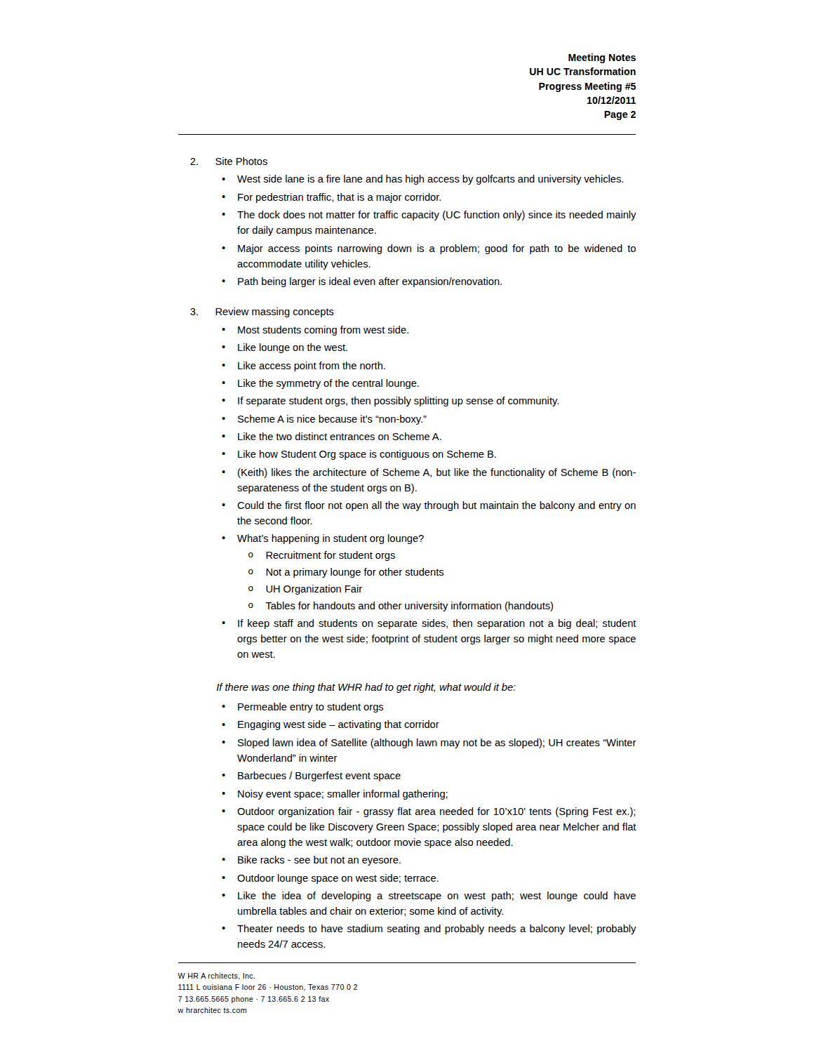Meeting Notes
UH UC Transformation
Progress Meeting #5
10/12/2011
Page 2
Site Photos
West side lane is a fire lane and has high access by golfcarts and university vehicles.
For pedestrian traffic, that is a major corridor.
The dock does not matter for traffic capacity (UC function only) since its needed mainly for daily campus maintenance.
Major access points narrowing down is a problem; good for path to be widened to accommodate utility vehicles.
Path being larger is ideal even after expansion/renovation.
Review massing concepts
Most students coming from west side.
Like lounge on the west.
Like access point from the north.
Like the symmetry of the central lounge.
If separate student orgs, then possibly splitting up sense of community.
Scheme A is nice because it’s “non-boxy.”
Like the two distinct entrances on Scheme A.
Like how Student Org space is contiguous on Scheme B.
(Keith) likes the architecture of Scheme A, but like the functionality of Scheme B (non-separateness of the student orgs on B).
Could the first floor not open all the way through but maintain the balcony and entry on the second floor.
What’s happening in student org lounge?
Recruitment for student orgs
Not a primary lounge for other students
UH Organization Fair
Tables for handouts and other university information (handouts)
If keep staff and students on separate sides, then separation not a big deal; student orgs better on the west side; footprint of student orgs larger so might need more space on west.
If there was one thing that WHR had to get right, what would it be:
Permeable entry to student orgs
Engaging west side – activating that corridor
Sloped lawn idea of Satellite (although lawn may not be as sloped); UH creates “Winter Wonderland” in winter
Barbecues / Burgerfest event space
Noisy event space; smaller informal gathering;
Outdoor organization fair - grassy flat area needed for 10’x10’ tents (Spring Fest ex.); space could be like Discovery Green Space; possibly sloped area near Melcher and flat area along the west walk; outdoor movie space also needed.
Bike racks - see but not an eyesore.
Outdoor lounge space on west side; terrace.
Like the idea of developing a streetscape on west path; west lounge could have umbrella tables and chair on exterior; some kind of activity.
Theater needs to have stadium seating and probably needs a balcony level; probably needs 24/7 access.
W HR A rchitects, Inc.
1111 L ouisiana F loor 26 · Houston, Texas 770 0 2
7 13.665.5665 phone · 7 13.665.6 2 13 fax
w hrarchitec ts.com